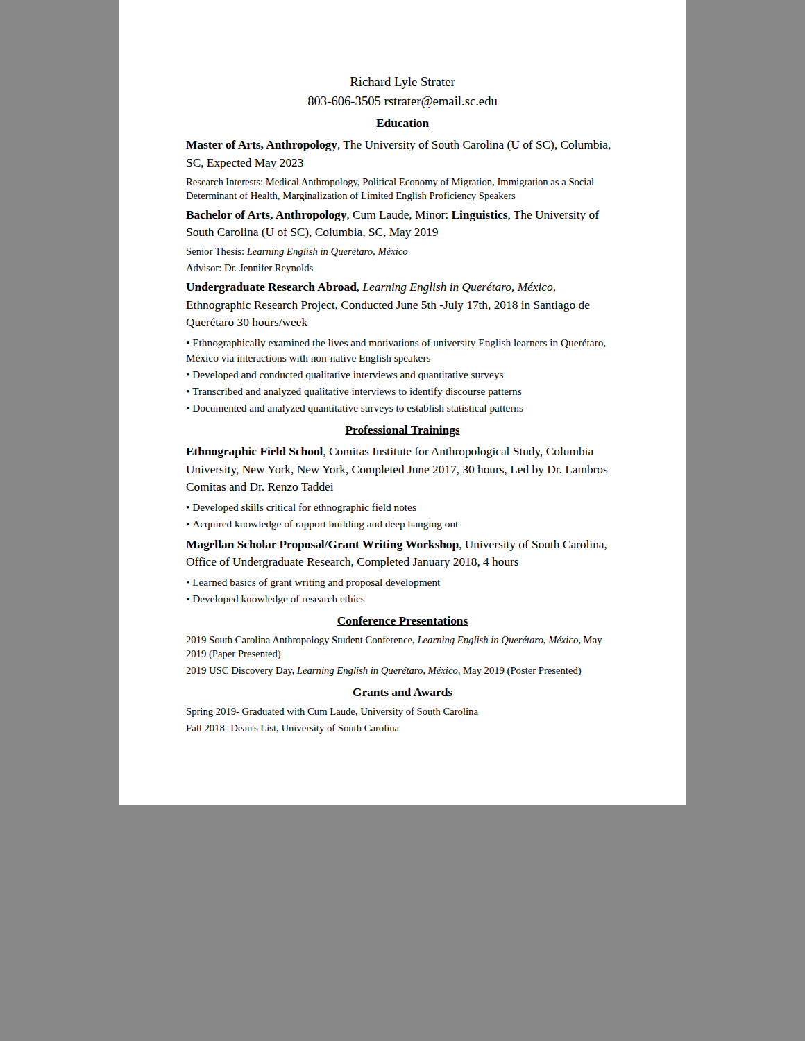Richard Lyle Strater
803-606-3505 rstrater@email.sc.edu
Education
Master of Arts, Anthropology, The University of South Carolina (U of SC), Columbia, SC, Expected May 2023
Research Interests: Medical Anthropology, Political Economy of Migration, Immigration as a Social Determinant of Health, Marginalization of Limited English Proficiency Speakers
Bachelor of Arts, Anthropology, Cum Laude, Minor: Linguistics, The University of South Carolina (U of SC), Columbia, SC, May 2019
Senior Thesis: Learning English in Querétaro, México
Advisor: Dr. Jennifer Reynolds
Undergraduate Research Abroad, Learning English in Querétaro, México, Ethnographic Research Project, Conducted June 5th -July 17th, 2018 in Santiago de Querétaro 30 hours/week
Ethnographically examined the lives and motivations of university English learners in Querétaro, México via interactions with non-native English speakers
Developed and conducted qualitative interviews and quantitative surveys
Transcribed and analyzed qualitative interviews to identify discourse patterns
Documented and analyzed quantitative surveys to establish statistical patterns
Professional Trainings
Ethnographic Field School, Comitas Institute for Anthropological Study, Columbia University, New York, New York, Completed June 2017, 30 hours, Led by Dr. Lambros Comitas and Dr. Renzo Taddei
Developed skills critical for ethnographic field notes
Acquired knowledge of rapport building and deep hanging out
Magellan Scholar Proposal/Grant Writing Workshop, University of South Carolina, Office of Undergraduate Research, Completed January 2018, 4 hours
Learned basics of grant writing and proposal development
Developed knowledge of research ethics
Conference Presentations
2019 South Carolina Anthropology Student Conference, Learning English in Querétaro, México, May 2019 (Paper Presented)
2019 USC Discovery Day, Learning English in Querétaro, México, May 2019 (Poster Presented)
Grants and Awards
Spring 2019- Graduated with Cum Laude, University of South Carolina
Fall 2018- Dean's List, University of South Carolina